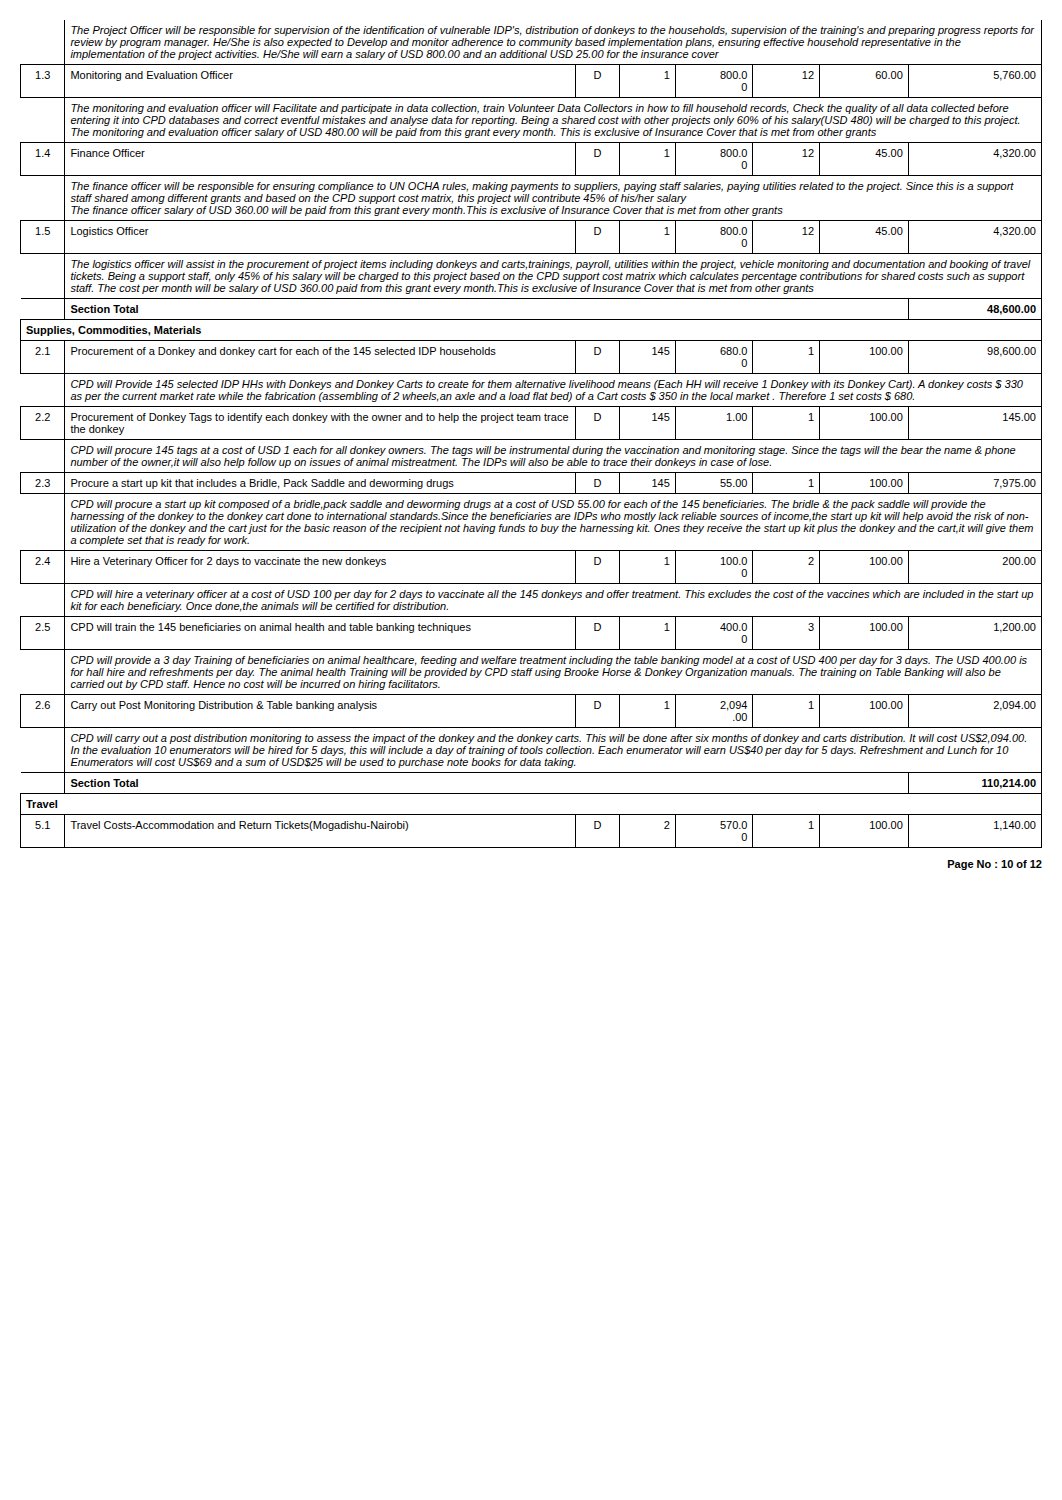| | The Project Officer will be responsible for supervision of the identification of vulnerable IDP's, distribution of donkeys to the households, supervision of the training's and preparing progress reports for review by program manager. He/She is also expected to Develop and monitor adherence to community based implementation plans, ensuring effective household representative in the implementation of the project activities. He/She will earn a salary of USD 800.00 and an additional USD 25.00 for the insurance cover |
| 1.3 | Monitoring and Evaluation Officer | D | 1 | 800.0 0 | 12 | 60.00 | 5,760.00 |
| | The monitoring and evaluation officer will Facilitate and participate in data collection, train Volunteer Data Collectors in how to fill household records, Check the quality of all data collected before entering it into CPD databases and correct eventful mistakes and analyse data for reporting. Being a shared cost with other projects only 60% of his salary(USD 480) will be charged to this project. The monitoring and evaluation officer salary of USD 480.00 will be paid from this grant every month. This is exclusive of Insurance Cover that is met from other grants |
| 1.4 | Finance Officer | D | 1 | 800.0 0 | 12 | 45.00 | 4,320.00 |
| | The finance officer will be responsible for ensuring compliance to UN OCHA rules, making payments to suppliers, paying staff salaries, paying utilities related to the project. Since this is a support staff shared among different grants and based on the CPD support cost matrix, this project will contribute 45% of his/her salary The finance officer salary of USD 360.00 will be paid from this grant every month.This is exclusive of Insurance Cover that is met from other grants |
| 1.5 | Logistics Officer | D | 1 | 800.0 0 | 12 | 45.00 | 4,320.00 |
| | The logistics officer will assist in the procurement of project items including donkeys and carts,trainings, payroll, utilities within the project, vehicle monitoring and documentation and booking of travel tickets. Being a support staff, only 45% of his salary will be charged to this project based on the CPD support cost matrix which calculates percentage contributions for shared costs such as support staff. The cost per month will be salary of USD 360.00 paid from this grant every month.This is exclusive of Insurance Cover that is met from other grants |
| | Section Total | 48,600.00 |
| Supplies, Commodities, Materials |
| 2.1 | Procurement of a Donkey and donkey cart for each of the 145 selected IDP households | D | 145 | 680.0 0 | 1 | 100.00 | 98,600.00 |
| | CPD will Provide 145 selected IDP HHs with Donkeys and Donkey Carts to create for them alternative livelihood means (Each HH will receive 1 Donkey with its Donkey Cart). A donkey costs $ 330 as per the current market rate while the fabrication (assembling of 2 wheels,an axle and a load flat bed) of a Cart costs $ 350 in the local market . Therefore 1 set costs $ 680. |
| 2.2 | Procurement of Donkey Tags to identify each donkey with the owner and to help the project team trace the donkey | D | 145 | 1.00 | 1 | 100.00 | 145.00 |
| | CPD will procure 145 tags at a cost of USD 1 each for all donkey owners. The tags will be instrumental during the vaccination and monitoring stage. Since the tags will the bear the name & phone number of the owner,it will also help follow up on issues of animal mistreatment. The IDPs will also be able to trace their donkeys in case of lose. |
| 2.3 | Procure a start up kit that includes a Bridle, Pack Saddle and deworming drugs | D | 145 | 55.00 | 1 | 100.00 | 7,975.00 |
| | CPD will procure a start up kit composed of a bridle,pack saddle and deworming drugs at a cost of USD 55.00 for each of the 145 beneficiaries. The bridle & the pack saddle will provide the harnessing of the donkey to the donkey cart done to international standards.Since the beneficiaries are IDPs who mostly lack reliable sources of income,the start up kit will help avoid the risk of non-utilization of the donkey and the cart just for the basic reason of the recipient not having funds to buy the harnessing kit. Ones they receive the start up kit plus the donkey and the cart,it will give them a complete set that is ready for work. |
| 2.4 | Hire a Veterinary Officer for 2 days to vaccinate the new donkeys | D | 1 | 100.0 0 | 2 | 100.00 | 200.00 |
| | CPD will hire a veterinary officer at a cost of USD 100 per day for 2 days to vaccinate all the 145 donkeys and offer treatment. This excludes the cost of the vaccines which are included in the start up kit for each beneficiary. Once done,the animals will be certified for distribution. |
| 2.5 | CPD will train the 145 beneficiaries on animal health and table banking techniques | D | 1 | 400.0 0 | 3 | 100.00 | 1,200.00 |
| | CPD will provide a 3 day Training of beneficiaries on animal healthcare, feeding and welfare treatment including the table banking model at a cost of USD 400 per day for 3 days. The USD 400.00 is for hall hire and refreshments per day. The animal health Training will be provided by CPD staff using Brooke Horse & Donkey Organization manuals. The training on Table Banking will also be carried out by CPD staff. Hence no cost will be incurred on hiring facilitators. |
| 2.6 | Carry out Post Monitoring Distribution & Table banking analysis | D | 1 | 2,094 .00 | 1 | 100.00 | 2,094.00 |
| | CPD will carry out a post distribution monitoring to assess the impact of the donkey and the donkey carts. This will be done after six months of donkey and carts distribution. It will cost US$2,094.00. In the evaluation 10 enumerators will be hired for 5 days, this will include a day of training of tools collection. Each enumerator will earn US$40 per day for 5 days. Refreshment and Lunch for 10 Enumerators will cost US$69 and a sum of USD$25 will be used to purchase note books for data taking. |
| | Section Total | 110,214.00 |
| Travel |
| 5.1 | Travel Costs-Accommodation and Return Tickets(Mogadishu-Nairobi) | D | 2 | 570.0 0 | 1 | 100.00 | 1,140.00 |
Page No : 10 of 12